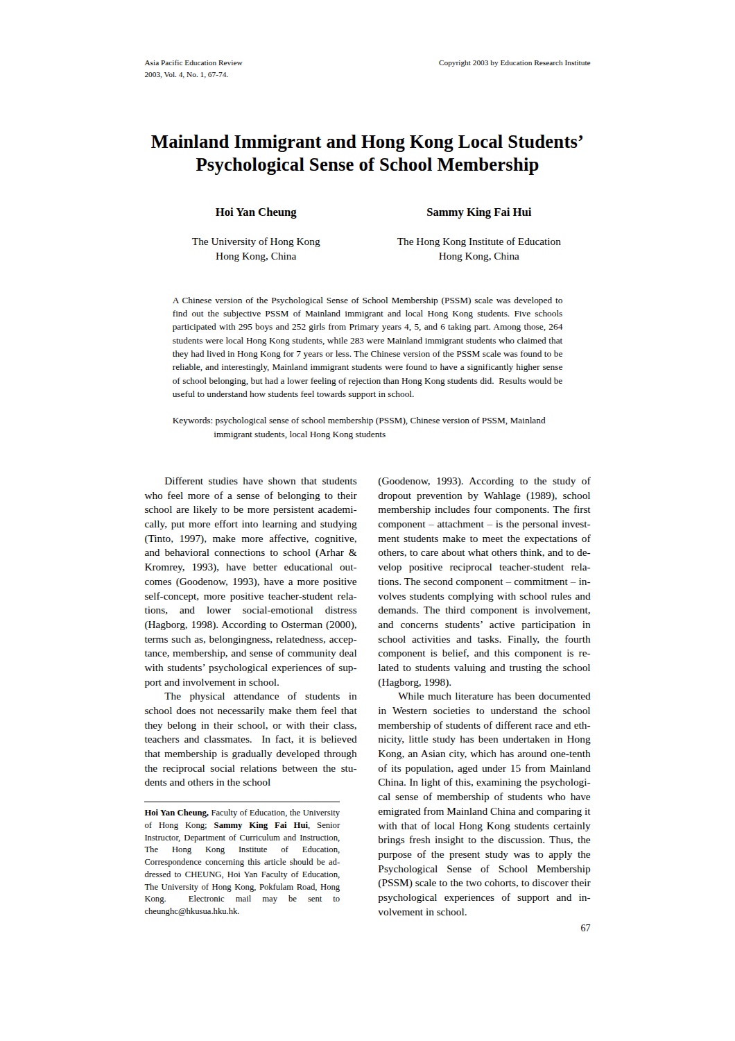Asia Pacific Education Review
2003, Vol. 4, No. 1, 67-74.
Copyright 2003 by Education Research Institute
Mainland Immigrant and Hong Kong Local Students’
Psychological Sense of School Membership
Hoi Yan Cheung
The University of Hong Kong
Hong Kong, China
Sammy King Fai Hui
The Hong Kong Institute of Education
Hong Kong, China
A Chinese version of the Psychological Sense of School Membership (PSSM) scale was developed to find out the subjective PSSM of Mainland immigrant and local Hong Kong students. Five schools participated with 295 boys and 252 girls from Primary years 4, 5, and 6 taking part. Among those, 264 students were local Hong Kong students, while 283 were Mainland immigrant students who claimed that they had lived in Hong Kong for 7 years or less. The Chinese version of the PSSM scale was found to be reliable, and interestingly, Mainland immigrant students were found to have a significantly higher sense of school belonging, but had a lower feeling of rejection than Hong Kong students did. Results would be useful to understand how students feel towards support in school.
Keywords: psychological sense of school membership (PSSM), Chinese version of PSSM, Mainland immigrant students, local Hong Kong students
Different studies have shown that students who feel more of a sense of belonging to their school are likely to be more persistent academically, put more effort into learning and studying (Tinto, 1997), make more affective, cognitive, and behavioral connections to school (Arhar & Kromrey, 1993), have better educational outcomes (Goodenow, 1993), have a more positive self-concept, more positive teacher-student relations, and lower social-emotional distress (Hagborg, 1998). According to Osterman (2000), terms such as, belongingness, relatedness, acceptance, membership, and sense of community deal with students’ psychological experiences of support and involvement in school.
The physical attendance of students in school does not necessarily make them feel that they belong in their school, or with their class, teachers and classmates. In fact, it is believed that membership is gradually developed through the reciprocal social relations between the students and others in the school
Hoi Yan Cheung, Faculty of Education, the University of Hong Kong; Sammy King Fai Hui, Senior Instructor, Department of Curriculum and Instruction, The Hong Kong Institute of Education, Correspondence concerning this article should be addressed to CHEUNG, Hoi Yan Faculty of Education, The University of Hong Kong, Pokfulam Road, Hong Kong. Electronic mail may be sent to cheunghc@hkusua.hku.hk.
(Goodenow, 1993). According to the study of dropout prevention by Wahlage (1989), school membership includes four components. The first component – attachment – is the personal investment students make to meet the expectations of others, to care about what others think, and to develop positive reciprocal teacher-student relations. The second component – commitment – involves students complying with school rules and demands. The third component is involvement, and concerns students’ active participation in school activities and tasks. Finally, the fourth component is belief, and this component is related to students valuing and trusting the school (Hagborg, 1998).
While much literature has been documented in Western societies to understand the school membership of students of different race and ethnicity, little study has been undertaken in Hong Kong, an Asian city, which has around one-tenth of its population, aged under 15 from Mainland China. In light of this, examining the psychological sense of membership of students who have emigrated from Mainland China and comparing it with that of local Hong Kong students certainly brings fresh insight to the discussion. Thus, the purpose of the present study was to apply the Psychological Sense of School Membership (PSSM) scale to the two cohorts, to discover their psychological experiences of support and involvement in school.
67